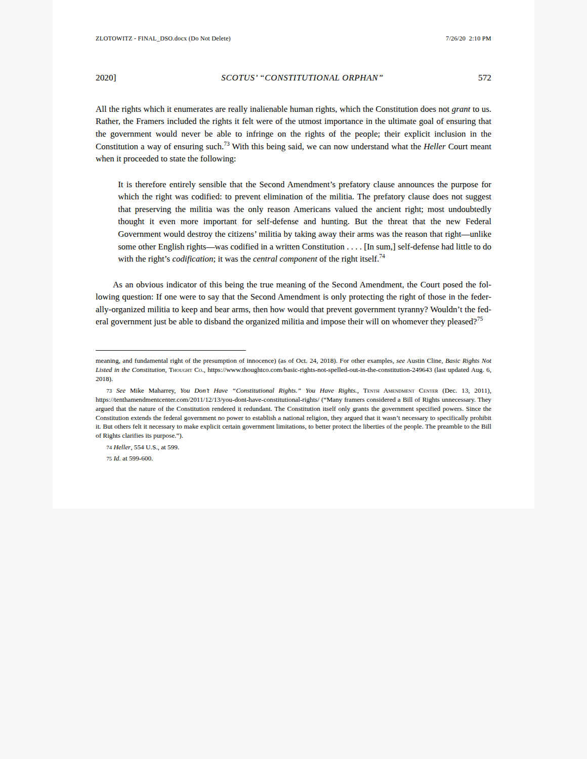ZLOTOWITZ - FINAL_DSO.docx (Do Not Delete) 7/26/20 2:10 PM
2020] SCOTUS’ “CONSTITUTIONAL ORPHAN” 572
All the rights which it enumerates are really inalienable human rights, which the Constitution does not grant to us. Rather, the Framers included the rights it felt were of the utmost importance in the ultimate goal of ensuring that the government would never be able to infringe on the rights of the people; their explicit inclusion in the Constitution a way of ensuring such.73 With this being said, we can now understand what the Heller Court meant when it proceeded to state the following:
It is therefore entirely sensible that the Second Amendment’s prefatory clause announces the purpose for which the right was codified: to prevent elimination of the militia. The prefatory clause does not suggest that preserving the militia was the only reason Americans valued the ancient right; most undoubtedly thought it even more important for self-defense and hunting. But the threat that the new Federal Government would destroy the citizens’ militia by taking away their arms was the reason that right—unlike some other English rights—was codified in a written Constitution . . . . [In sum,] self-defense had little to do with the right’s codification; it was the central component of the right itself.74
As an obvious indicator of this being the true meaning of the Second Amendment, the Court posed the following question: If one were to say that the Second Amendment is only protecting the right of those in the federally-organized militia to keep and bear arms, then how would that prevent government tyranny? Wouldn’t the federal government just be able to disband the organized militia and impose their will on whomever they pleased?75
meaning, and fundamental right of the presumption of innocence) (as of Oct. 24, 2018). For other examples, see Austin Cline, Basic Rights Not Listed in the Constitution, Thought Co., https://www.thoughtco.com/basic-rights-not-spelled-out-in-the-constitution-249643 (last updated Aug. 6, 2018).
73 See Mike Maharrey, You Don’t Have “Constitutional Rights.” You Have Rights., Tenth Amendment Center (Dec. 13, 2011), https://tenthamendmentcenter.com/2011/12/13/you-dont-have-constitutional-rights/ (“Many framers considered a Bill of Rights unnecessary. They argued that the nature of the Constitution rendered it redundant. The Constitution itself only grants the government specified powers. Since the Constitution extends the federal government no power to establish a national religion, they argued that it wasn’t necessary to specifically prohibit it. But others felt it necessary to make explicit certain government limitations, to better protect the liberties of the people. The preamble to the Bill of Rights clarifies its purpose.”).
74 Heller, 554 U.S., at 599.
75 Id. at 599-600.